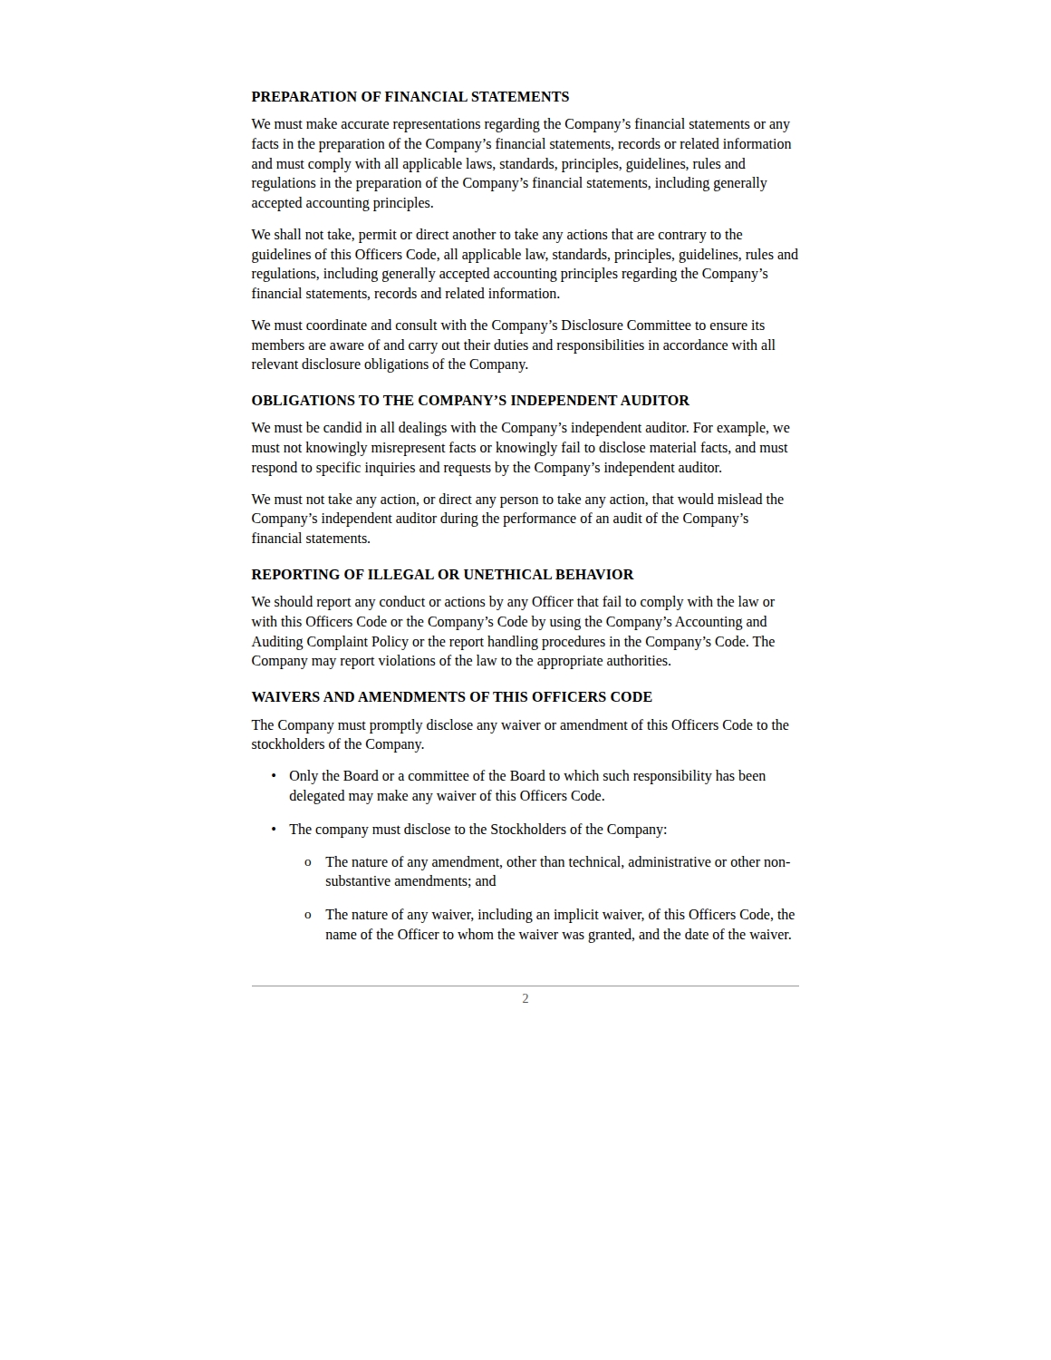PREPARATION OF FINANCIAL STATEMENTS
We must make accurate representations regarding the Company’s financial statements or any facts in the preparation of the Company’s financial statements, records or related information and must comply with all applicable laws, standards, principles, guidelines, rules and regulations in the preparation of the Company’s financial statements, including generally accepted accounting principles.
We shall not take, permit or direct another to take any actions that are contrary to the guidelines of this Officers Code, all applicable law, standards, principles, guidelines, rules and regulations, including generally accepted accounting principles regarding the Company’s financial statements, records and related information.
We must coordinate and consult with the Company’s Disclosure Committee to ensure its members are aware of and carry out their duties and responsibilities in accordance with all relevant disclosure obligations of the Company.
OBLIGATIONS TO THE COMPANY’S INDEPENDENT AUDITOR
We must be candid in all dealings with the Company’s independent auditor. For example, we must not knowingly misrepresent facts or knowingly fail to disclose material facts, and must respond to specific inquiries and requests by the Company’s independent auditor.
We must not take any action, or direct any person to take any action, that would mislead the Company’s independent auditor during the performance of an audit of the Company’s financial statements.
REPORTING OF ILLEGAL OR UNETHICAL BEHAVIOR
We should report any conduct or actions by any Officer that fail to comply with the law or with this Officers Code or the Company’s Code by using the Company’s Accounting and Auditing Complaint Policy or the report handling procedures in the Company’s Code. The Company may report violations of the law to the appropriate authorities.
WAIVERS AND AMENDMENTS OF THIS OFFICERS CODE
The Company must promptly disclose any waiver or amendment of this Officers Code to the stockholders of the Company.
Only the Board or a committee of the Board to which such responsibility has been delegated may make any waiver of this Officers Code.
The company must disclose to the Stockholders of the Company:
The nature of any amendment, other than technical, administrative or other non-substantive amendments; and
The nature of any waiver, including an implicit waiver, of this Officers Code, the name of the Officer to whom the waiver was granted, and the date of the waiver.
2